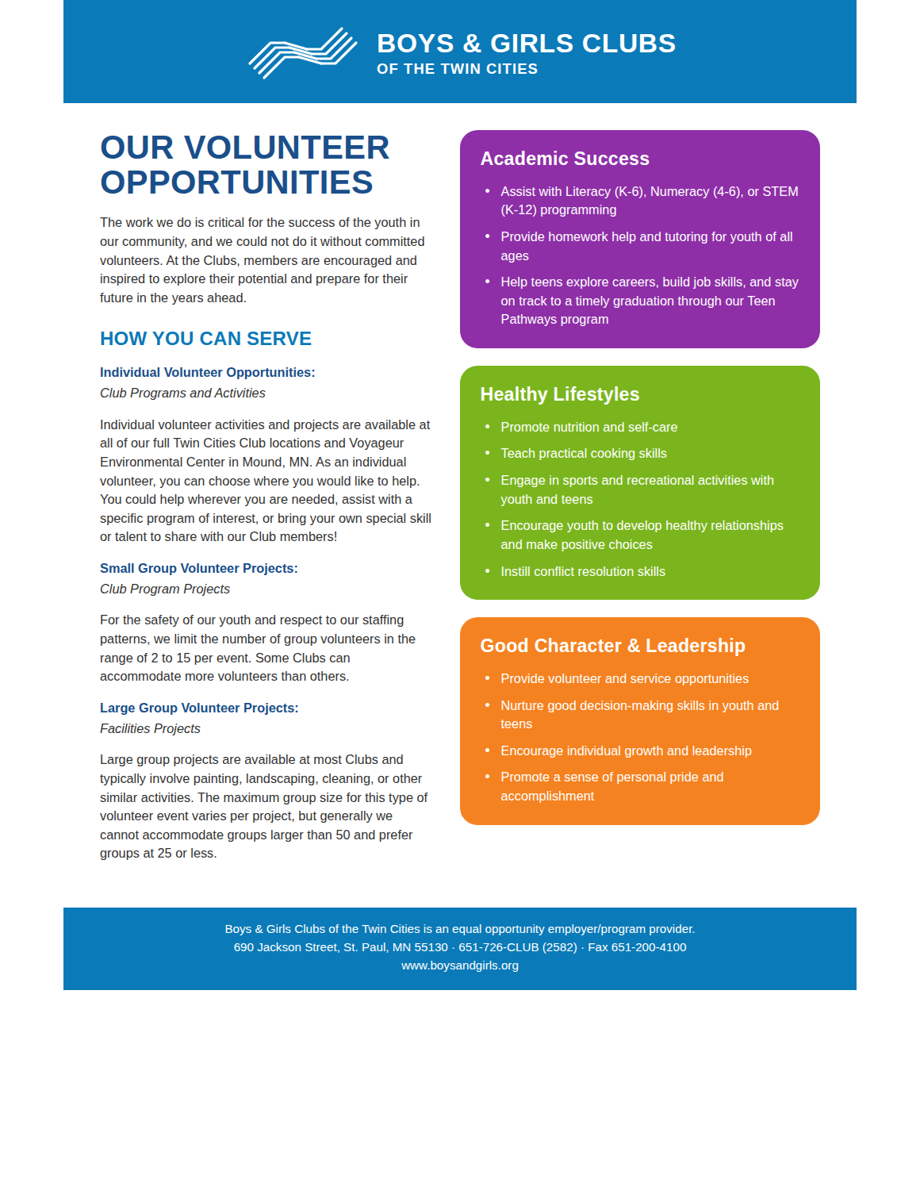BOYS & GIRLS CLUBS
OF THE TWIN CITIES
OUR VOLUNTEER OPPORTUNITIES
The work we do is critical for the success of the youth in our community, and we could not do it without committed volunteers. At the Clubs, members are encouraged and inspired to explore their potential and prepare for their future in the years ahead.
HOW YOU CAN SERVE
Individual Volunteer Opportunities:
Club Programs and Activities
Individual volunteer activities and projects are available at all of our full Twin Cities Club locations and Voyageur Environmental Center in Mound, MN. As an individual volunteer, you can choose where you would like to help. You could help wherever you are needed, assist with a specific program of interest, or bring your own special skill or talent to share with our Club members!
Small Group Volunteer Projects:
Club Program Projects
For the safety of our youth and respect to our staffing patterns, we limit the number of group volunteers in the range of 2 to 15 per event. Some Clubs can accommodate more volunteers than others.
Large Group Volunteer Projects:
Facilities Projects
Large group projects are available at most Clubs and typically involve painting, landscaping, cleaning, or other similar activities. The maximum group size for this type of volunteer event varies per project, but generally we cannot accommodate groups larger than 50 and prefer groups at 25 or less.
Academic Success
Assist with Literacy (K-6), Numeracy (4-6), or STEM (K-12) programming
Provide homework help and tutoring for youth of all ages
Help teens explore careers, build job skills, and stay on track to a timely graduation through our Teen Pathways program
Healthy Lifestyles
Promote nutrition and self-care
Teach practical cooking skills
Engage in sports and recreational activities with youth and teens
Encourage youth to develop healthy relationships and make positive choices
Instill conflict resolution skills
Good Character & Leadership
Provide volunteer and service opportunities
Nurture good decision-making skills in youth and teens
Encourage individual growth and leadership
Promote a sense of personal pride and accomplishment
Boys & Girls Clubs of the Twin Cities is an equal opportunity employer/program provider.
690 Jackson Street, St. Paul, MN 55130 · 651-726-CLUB (2582) · Fax 651-200-4100
www.boysandgirls.org